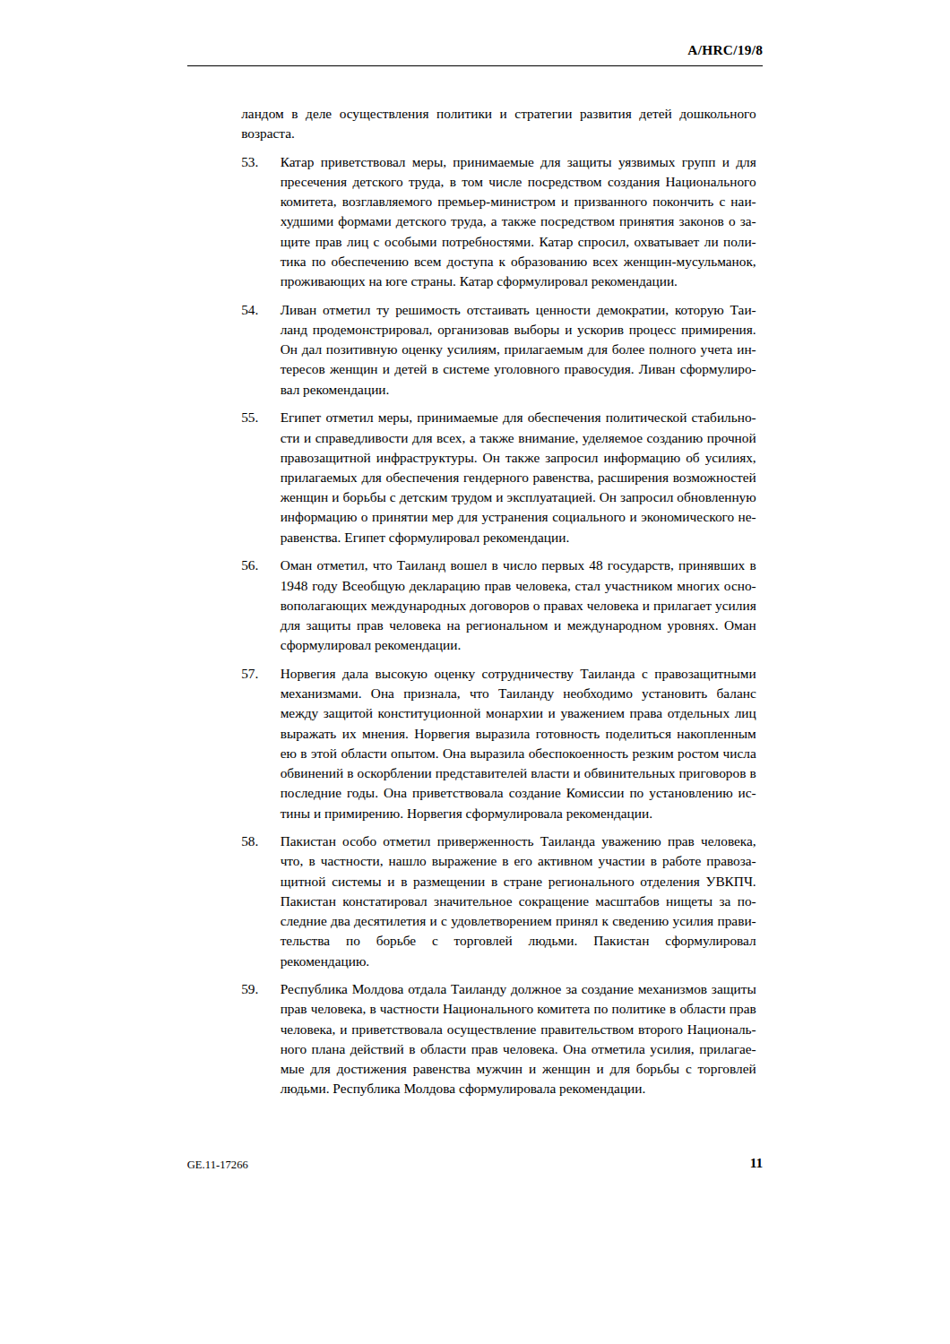A/HRC/19/8
ландом в деле осуществления политики и стратегии развития детей дошкольного возраста.
53. Катар приветствовал меры, принимаемые для защиты уязвимых групп и для пресечения детского труда, в том числе посредством создания Национального комитета, возглавляемого премьер-министром и призванного покончить с наихудшими формами детского труда, а также посредством принятия законов о защите прав лиц с особыми потребностями. Катар спросил, охватывает ли политика по обеспечению всем доступа к образованию всех женщин-мусульманок, проживающих на юге страны. Катар сформулировал рекомендации.
54. Ливан отметил ту решимость отстаивать ценности демократии, которую Таиланд продемонстрировал, организовав выборы и ускорив процесс примирения. Он дал позитивную оценку усилиям, прилагаемым для более полного учета интересов женщин и детей в системе уголовного правосудия. Ливан сформулировал рекомендации.
55. Египет отметил меры, принимаемые для обеспечения политической стабильности и справедливости для всех, а также внимание, уделяемое созданию прочной правозащитной инфраструктуры. Он также запросил информацию об усилиях, прилагаемых для обеспечения гендерного равенства, расширения возможностей женщин и борьбы с детским трудом и эксплуатацией. Он запросил обновленную информацию о принятии мер для устранения социального и экономического неравенства. Египет сформулировал рекомендации.
56. Оман отметил, что Таиланд вошел в число первых 48 государств, принявших в 1948 году Всеобщую декларацию прав человека, стал участником многих основополагающих международных договоров о правах человека и прилагает усилия для защиты прав человека на региональном и международном уровнях. Оман сформулировал рекомендации.
57. Норвегия дала высокую оценку сотрудничеству Таиланда с правозащитными механизмами. Она признала, что Таиланду необходимо установить баланс между защитой конституционной монархии и уважением права отдельных лиц выражать их мнения. Норвегия выразила готовность поделиться накопленным ею в этой области опытом. Она выразила обеспокоенность резким ростом числа обвинений в оскорблении представителей власти и обвинительных приговоров в последние годы. Она приветствовала создание Комиссии по установлению истины и примирению. Норвегия сформулировала рекомендации.
58. Пакистан особо отметил приверженность Таиланда уважению прав человека, что, в частности, нашло выражение в его активном участии в работе правозащитной системы и в размещении в стране регионального отделения УВКПЧ. Пакистан констатировал значительное сокращение масштабов нищеты за последние два десятилетия и с удовлетворением принял к сведению усилия правительства по борьбе с торговлей людьми. Пакистан сформулировал рекомендацию.
59. Республика Молдова отдала Таиланду должное за создание механизмов защиты прав человека, в частности Национального комитета по политике в области прав человека, и приветствовала осуществление правительством второго Национального плана действий в области прав человека. Она отметила усилия, прилагаемые для достижения равенства мужчин и женщин и для борьбы с торговлей людьми. Республика Молдова сформулировала рекомендации.
GE.11-17266
11